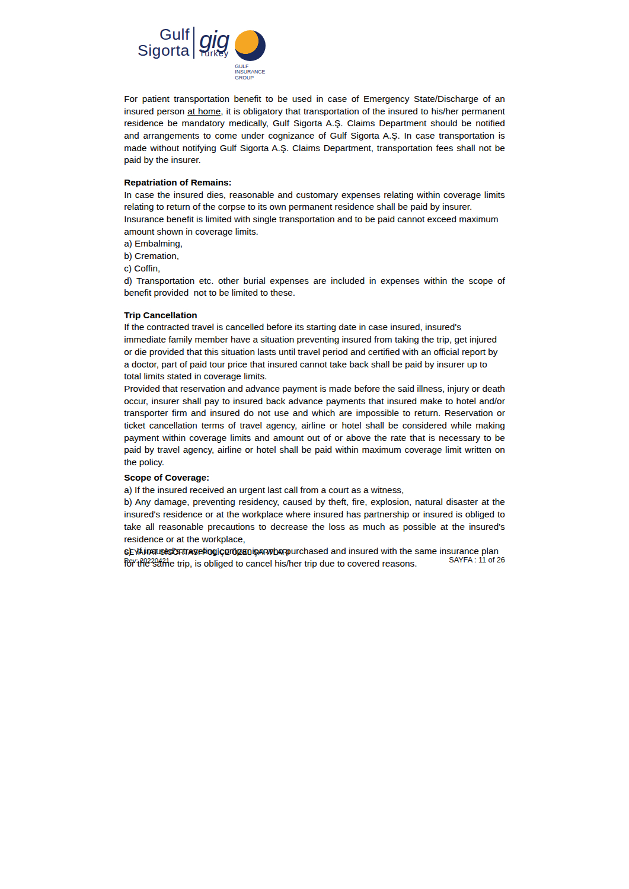Gulf
Sigorta
gig
Turkey
GULF
INSURANCE
GROUP
For patient transportation benefit to be used in case of Emergency State/Discharge of an insured person at home, it is obligatory that transportation of the insured to his/her permanent residence be mandatory medically, Gulf Sigorta A.Ş. Claims Department should be notified and arrangements to come under cognizance of Gulf Sigorta A.Ş. In case transportation is made without notifying Gulf Sigorta A.Ş. Claims Department, transportation fees shall not be paid by the insurer.
Repatriation of Remains:
In case the insured dies, reasonable and customary expenses relating within coverage limits relating to return of the corpse to its own permanent residence shall be paid by insurer.
Insurance benefit is limited with single transportation and to be paid cannot exceed maximum amount shown in coverage limits.
a) Embalming,
b) Cremation,
c) Coffin,
d) Transportation etc. other burial expenses are included in expenses within the scope of benefit provided not to be limited to these.
Trip Cancellation
If the contracted travel is cancelled before its starting date in case insured, insured's immediate family member have a situation preventing insured from taking the trip, get injured or die provided that this situation lasts until travel period and certified with an official report by a doctor, part of paid tour price that insured cannot take back shall be paid by insurer up to total limits stated in coverage limits.
Provided that reservation and advance payment is made before the said illness, injury or death occur, insurer shall pay to insured back advance payments that insured make to hotel and/or transporter firm and insured do not use and which are impossible to return. Reservation or ticket cancellation terms of travel agency, airline or hotel shall be considered while making payment within coverage limits and amount out of or above the rate that is necessary to be paid by travel agency, airline or hotel shall be paid within maximum coverage limit written on the policy.
Scope of Coverage:
a) If the insured received an urgent last call from a court as a witness,
b) Any damage, preventing residency, caused by theft, fire, explosion, natural disaster at the insured's residence or at the workplace where insured has partnership or insured is obliged to take all reasonable precautions to decrease the loss as much as possible at the insured's residence or at the workplace,
c) If insured's traveling companion who purchased and insured with the same insurance plan for the same trip, is obliged to cancel his/her trip due to covered reasons.
SEYAHAT SİGORTASI POLİÇE ÖZEL ŞARTLARI
Rev: 20220421
SAYFA : 11 of 26